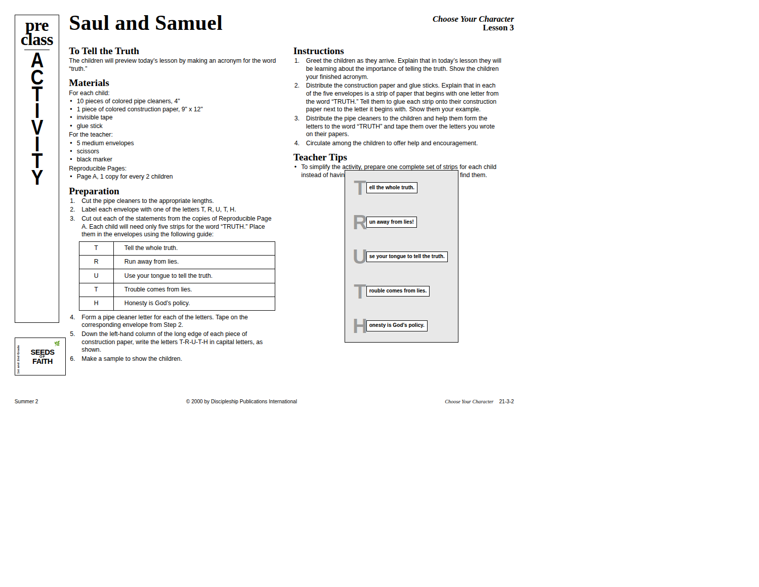pre
class
ACTIVITY
1st and 2nd Grade
🌿
SEEDS
OF
FAITH
Choose Your Character
Lesson 3
Saul and Samuel
To Tell the Truth
The children will preview today’s lesson by making an acronym for the word “truth.”
Materials
For each child:
10 pieces of colored pipe cleaners, 4"
1 piece of colored construction paper, 9" x 12"
invisible tape
glue stick
For the teacher:
5 medium envelopes
scissors
black marker
Reproducible Pages:
Page A, 1 copy for every 2 children
Preparation
Cut the pipe cleaners to the appropriate lengths.
Label each envelope with one of the letters T, R, U, T, H.
Cut out each of the statements from the copies of Reproducible Page A. Each child will need only five strips for the word “TRUTH.” Place them in the envelopes using the following guide:
| T | Tell the whole truth. |
| R | Run away from lies. |
| U | Use your tongue to tell the truth. |
| T | Trouble comes from lies. |
| H | Honesty is God’s policy. |
Form a pipe cleaner letter for each of the letters. Tape on the corresponding envelope from Step 2.
Down the left-hand column of the long edge of each piece of construction paper, write the letters T-R-U-T-H in capital letters, as shown.
Make a sample to show the children.
Instructions
Greet the children as they arrive. Explain that in today’s lesson they will be learning about the importance of telling the truth. Show the children your finished acronym.
Distribute the construction paper and glue sticks. Explain that in each of the five envelopes is a strip of paper that begins with one letter from the word “TRUTH.” Tell them to glue each strip onto their construction paper next to the letter it begins with. Show them your example.
Distribute the pipe cleaners to the children and help them form the letters to the word “TRUTH” and tape them over the letters you wrote on their papers.
Circulate among the children to offer help and encouragement.
Teacher Tips
To simplify the activity, prepare one complete set of strips for each child instead of having the children go to different envelopes to find them.
T
ell the whole truth.
R
un away from lies!
U
se your tongue to tell the truth.
T
rouble comes from lies.
H
onesty is God’s policy.
Summer 2
© 2000 by Discipleship Publications International
Choose Your Character 21-3-2